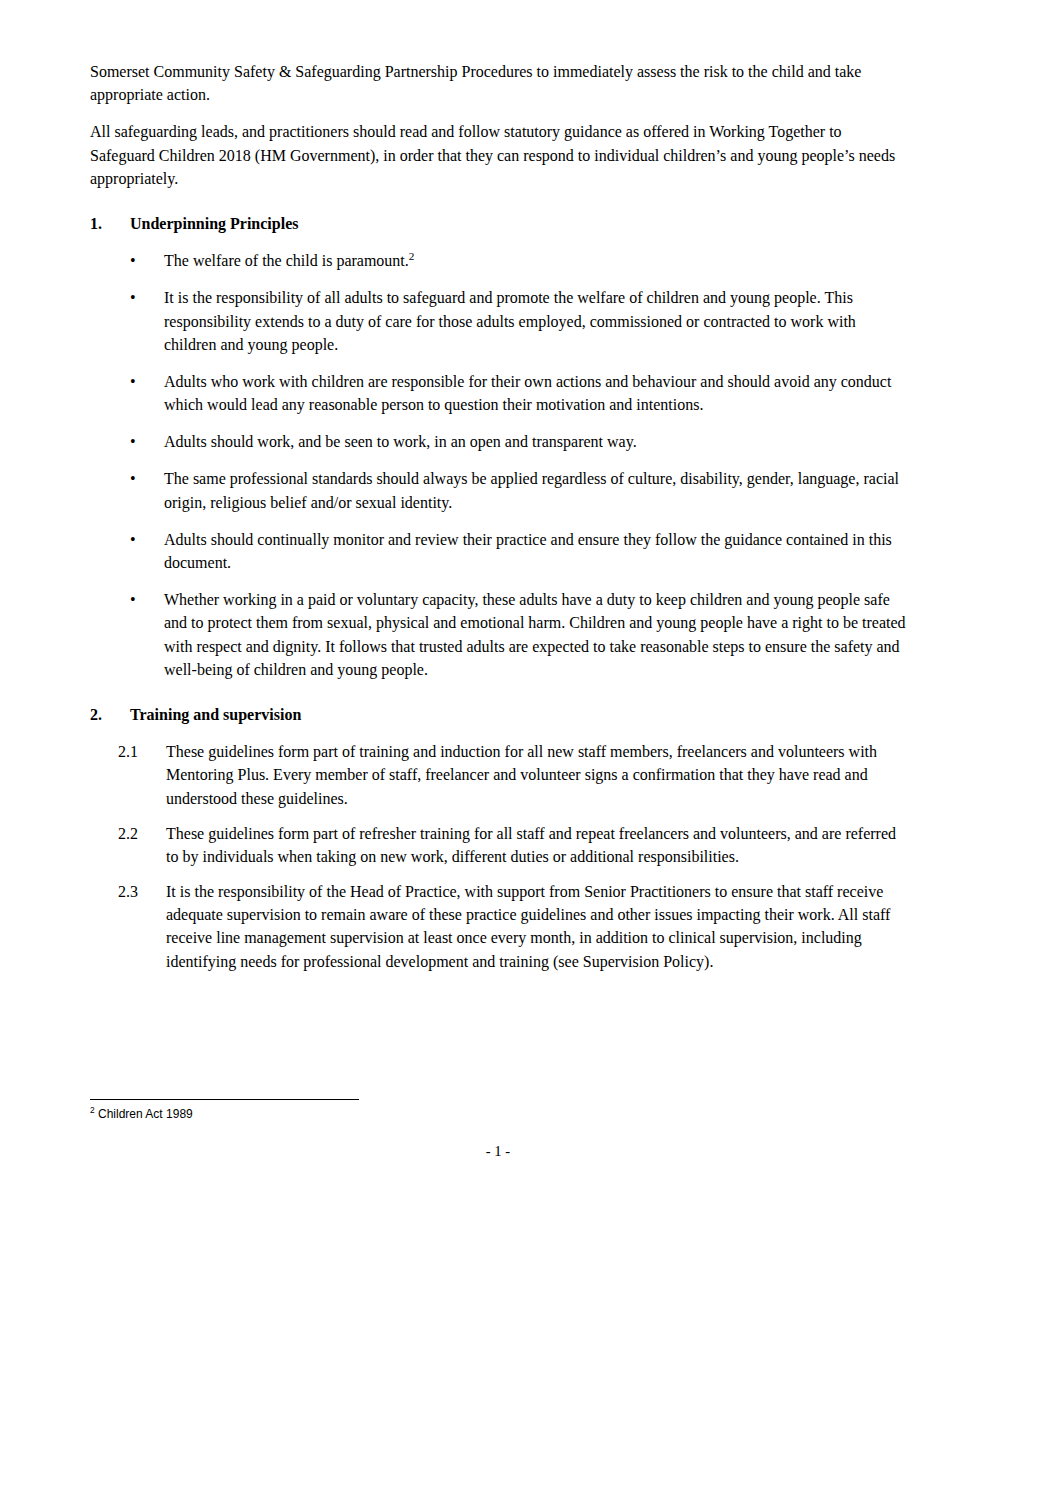Somerset Community Safety & Safeguarding Partnership Procedures to immediately assess the risk to the child and take appropriate action.
All safeguarding leads, and practitioners should read and follow statutory guidance as offered in Working Together to Safeguard Children 2018 (HM Government), in order that they can respond to individual children’s and young people’s needs appropriately.
1. Underpinning Principles
The welfare of the child is paramount.2
It is the responsibility of all adults to safeguard and promote the welfare of children and young people. This responsibility extends to a duty of care for those adults employed, commissioned or contracted to work with children and young people.
Adults who work with children are responsible for their own actions and behaviour and should avoid any conduct which would lead any reasonable person to question their motivation and intentions.
Adults should work, and be seen to work, in an open and transparent way.
The same professional standards should always be applied regardless of culture, disability, gender, language, racial origin, religious belief and/or sexual identity.
Adults should continually monitor and review their practice and ensure they follow the guidance contained in this document.
Whether working in a paid or voluntary capacity, these adults have a duty to keep children and young people safe and to protect them from sexual, physical and emotional harm. Children and young people have a right to be treated with respect and dignity. It follows that trusted adults are expected to take reasonable steps to ensure the safety and well-being of children and young people.
2. Training and supervision
2.1 These guidelines form part of training and induction for all new staff members, freelancers and volunteers with Mentoring Plus. Every member of staff, freelancer and volunteer signs a confirmation that they have read and understood these guidelines.
2.2 These guidelines form part of refresher training for all staff and repeat freelancers and volunteers, and are referred to by individuals when taking on new work, different duties or additional responsibilities.
2.3 It is the responsibility of the Head of Practice, with support from Senior Practitioners to ensure that staff receive adequate supervision to remain aware of these practice guidelines and other issues impacting their work. All staff receive line management supervision at least once every month, in addition to clinical supervision, including identifying needs for professional development and training (see Supervision Policy).
2 Children Act 1989
- 1 -